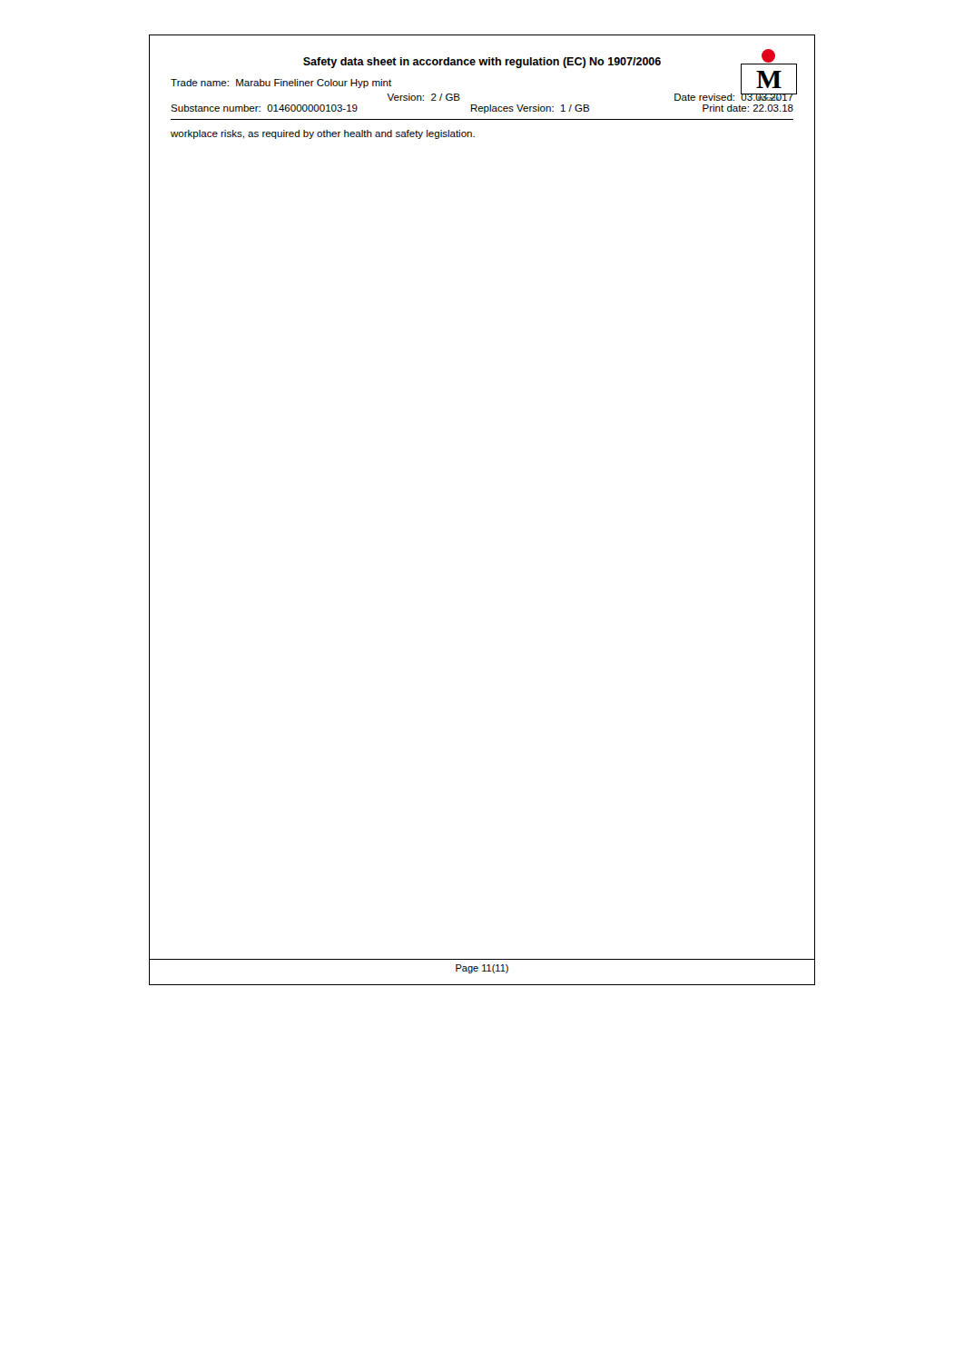M
Marabu
Safety data sheet in accordance with regulation (EC) No 1907/2006
Trade name: Marabu Fineliner Colour Hyp mint
Version: 2 / GB
Date revised: 03.03.2017
Substance number: 0146000000103-19
Replaces Version: 1 / GB
Print date: 22.03.18
workplace risks, as required by other health and safety legislation.
Page 11(11)